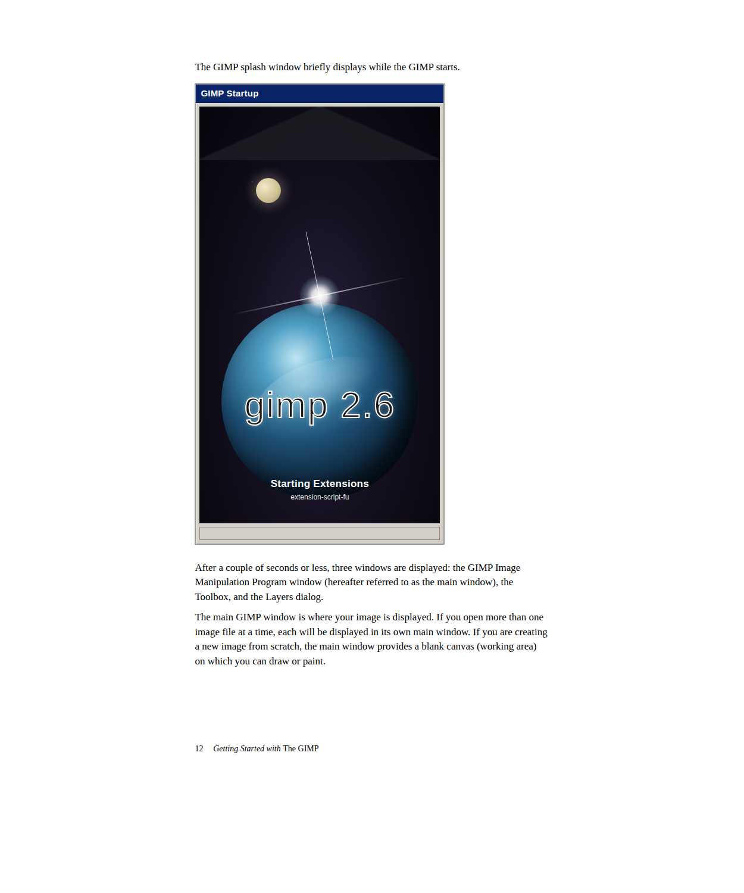The GIMP splash window briefly displays while the GIMP starts.
GIMP Startup
gimp 2.6
Starting Extensions
extension-script-fu
After a couple of seconds or less, three windows are displayed: the GIMP Image Manipulation Program window (hereafter referred to as the main window), the Toolbox, and the Layers dialog.
The main GIMP window is where your image is displayed. If you open more than one image file at a time, each will be displayed in its own main window. If you are creating a new image from scratch, the main window provides a blank canvas (working area) on which you can draw or paint.
12 Getting Started with The GIMP